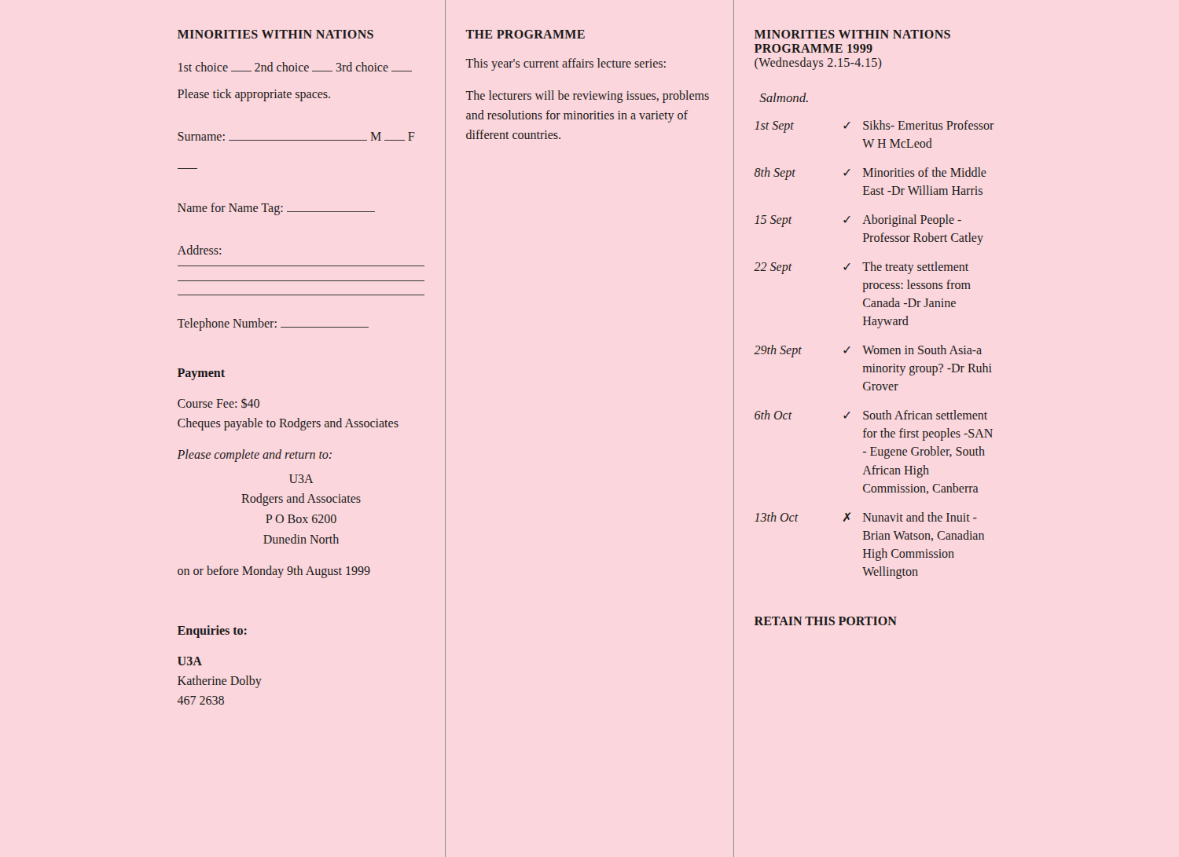Minorities Within Nations
1st choice 2nd choice 3rd choice
Please tick appropriate spaces.
Surname: M F
Name for Name Tag:
Address:
Telephone Number:
Payment
Course Fee: $40
Cheques payable to Rodgers and Associates
Please complete and return to:
U3A
Rodgers and Associates
P O Box 6200
Dunedin North
on or before Monday 9th August 1999
Enquiries to:
U3A
Katherine Dolby
467 2638
The Programme
This year's current affairs lecture series:
The lecturers will be reviewing issues, problems and resolutions for minorities in a variety of different countries.
Minorities Within Nations
Programme 1999 (Wednesdays 2.15-4.15)
Salmond.
| 1st Sept | ✓ | Sikhs- Emeritus Professor W H McLeod |
| 8th Sept | ✓ | Minorities of the Middle East -Dr William Harris |
| 15 Sept | ✓ | Aboriginal People -Professor Robert Catley |
| 22 Sept | ✓ | The treaty settlement process: lessons from Canada -Dr Janine Hayward |
| 29th Sept | ✓ | Women in South Asia-a minority group? -Dr Ruhi Grover |
| 6th Oct | ✓ | South African settlement for the first peoples -SAN - Eugene Grobler, South African High Commission, Canberra |
| 13th Oct | ✗ | Nunavit and the Inuit -Brian Watson, Canadian High Commission Wellington |
Retain this portion